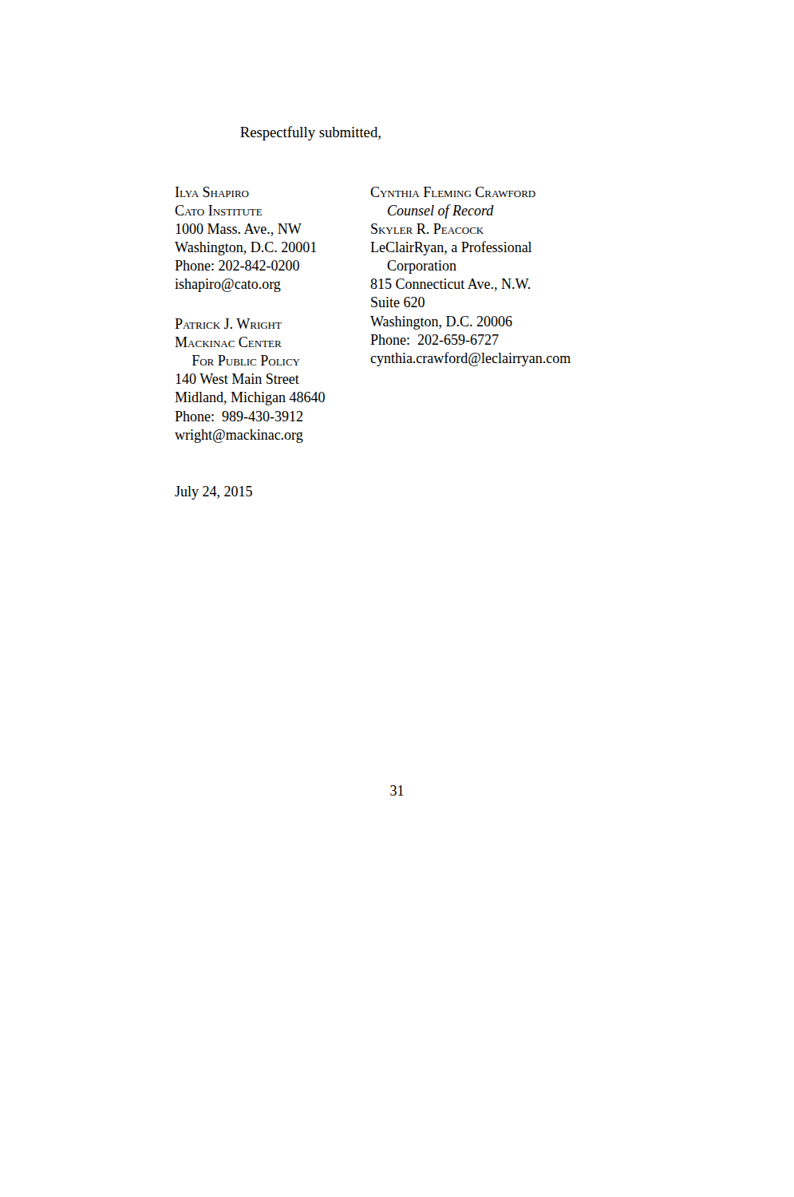Respectfully submitted,
| Ilya Shapiro Cato Institute 1000 Mass. Ave., NW Washington, D.C. 20001 Phone: 202-842-0200 ishapiro@cato.org Patrick J. Wright Mackinac Center For Public Policy 140 West Main Street Midland, Michigan 48640 Phone: 989-430-3912 wright@mackinac.org | Cynthia Fleming Crawford Counsel of Record Skyler R. Peacock LeClairRyan, a Professional Corporation 815 Connecticut Ave., N.W. Suite 620 Washington, D.C. 20006 Phone: 202-659-6727 cynthia.crawford@leclairryan.com |
July 24, 2015
31